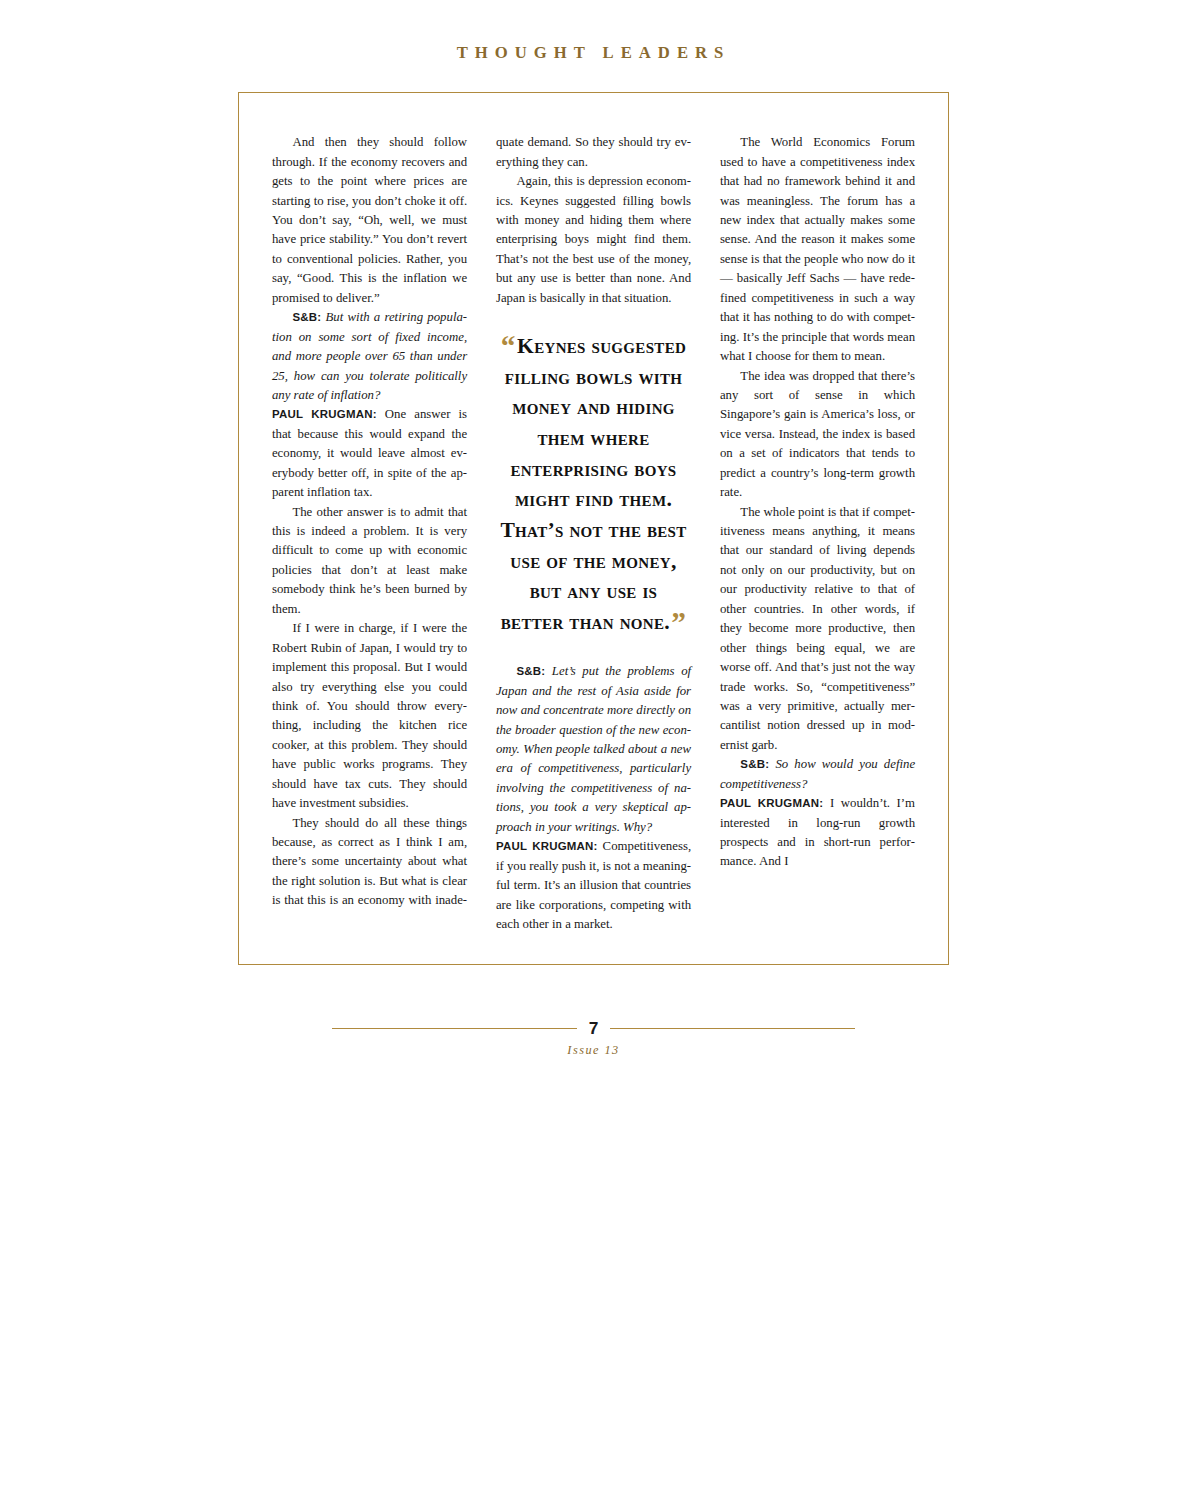Thought Leaders
And then they should follow through. If the economy recovers and gets to the point where prices are starting to rise, you don’t choke it off. You don’t say, “Oh, well, we must have price stability.” You don’t revert to conventional policies. Rather, you say, “Good. This is the inflation we promised to deliver.”
S&B: But with a retiring population on some sort of fixed income, and more people over 65 than under 25, how can you tolerate politically any rate of inflation?
PAUL KRUGMAN: One answer is that because this would expand the economy, it would leave almost everybody better off, in spite of the apparent inflation tax.
The other answer is to admit that this is indeed a problem. It is very difficult to come up with economic policies that don’t at least make somebody think he’s been burned by them.
If I were in charge, if I were the Robert Rubin of Japan, I would try to implement this proposal. But I would also try everything else you could think of. You should throw everything, including the kitchen rice cooker, at this problem. They should have public works programs. They should have tax cuts. They should have investment subsidies.
They should do all these things because, as correct as I think I am, there’s some uncertainty about what the right solution is. But what is clear is that this is an economy with inadequate demand. So they should try everything they can.
Again, this is depression economics. Keynes suggested filling bowls with money and hiding them where enterprising boys might find them. That’s not the best use of the money, but any use is better than none. And Japan is basically in that situation.
“Keynes suggested filling bowls with money and hiding them where enterprising boys might find them. That’s not the best use of the money, but any use is better than none.”
S&B: Let’s put the problems of Japan and the rest of Asia aside for now and concentrate more directly on the broader question of the new economy. When people talked about a new era of competitiveness, particularly involving the competitiveness of nations, you took a very skeptical approach in your writings. Why?
PAUL KRUGMAN: Competitiveness, if you really push it, is not a meaningful term. It’s an illusion that countries are like corporations, competing with each other in a market.
The World Economics Forum used to have a competitiveness index that had no framework behind it and was meaningless. The forum has a new index that actually makes some sense. And the reason it makes some sense is that the people who now do it — basically Jeff Sachs — have redefined competitiveness in such a way that it has nothing to do with competing. It’s the principle that words mean what I choose for them to mean.
The idea was dropped that there’s any sort of sense in which Singapore’s gain is America’s loss, or vice versa. Instead, the index is based on a set of indicators that tends to predict a country’s long-term growth rate.
The whole point is that if competitiveness means anything, it means that our standard of living depends not only on our productivity, but on our productivity relative to that of other countries. In other words, if they become more productive, then other things being equal, we are worse off. And that’s just not the way trade works. So, “competitiveness” was a very primitive, actually mercantilist notion dressed up in modernist garb.
S&B: So how would you define competitiveness?
PAUL KRUGMAN: I wouldn’t. I’m interested in long-run growth prospects and in short-run performance. And I
7
Issue 13